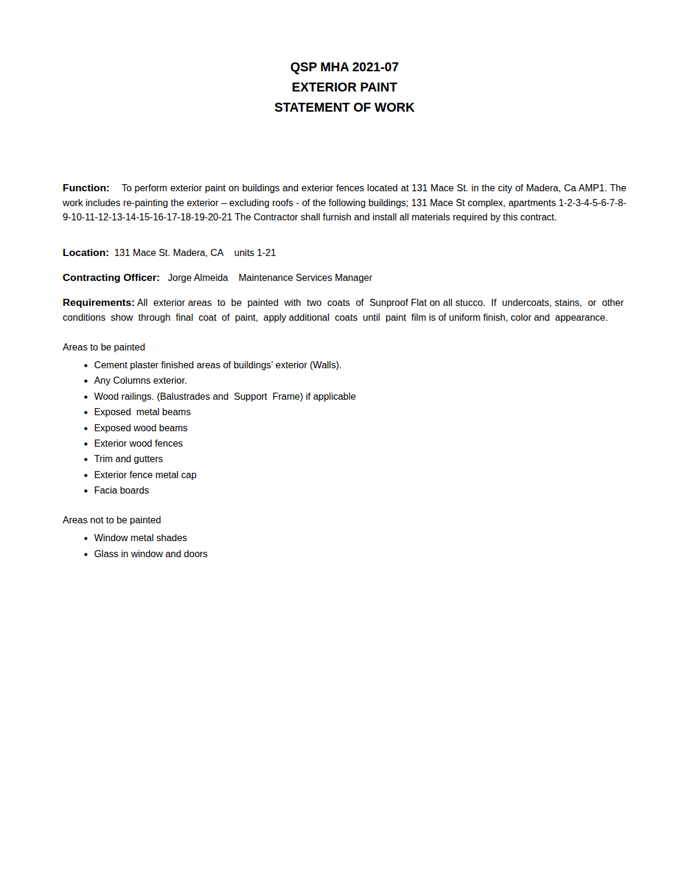QSP MHA 2021-07
EXTERIOR PAINT
STATEMENT OF WORK
Function: To perform exterior paint on buildings and exterior fences located at 131 Mace St. in the city of Madera, Ca AMP1. The work includes re-painting the exterior – excluding roofs - of the following buildings; 131 Mace St complex, apartments 1-2-3-4-5-6-7-8-9-10-11-12-13-14-15-16-17-18-19-20-21 The Contractor shall furnish and install all materials required by this contract.
Location: 131 Mace St. Madera, CA units 1-21
Contracting Officer: Jorge Almeida Maintenance Services Manager
Requirements: All exterior areas to be painted with two coats of Sunproof Flat on all stucco. If undercoats, stains, or other conditions show through final coat of paint, apply additional coats until paint film is of uniform finish, color and appearance.
Areas to be painted
Cement plaster finished areas of buildings’ exterior (Walls).
Any Columns exterior.
Wood railings. (Balustrades and Support Frame) if applicable
Exposed metal beams
Exposed wood beams
Exterior wood fences
Trim and gutters
Exterior fence metal cap
Facia boards
Areas not to be painted
Window metal shades
Glass in window and doors